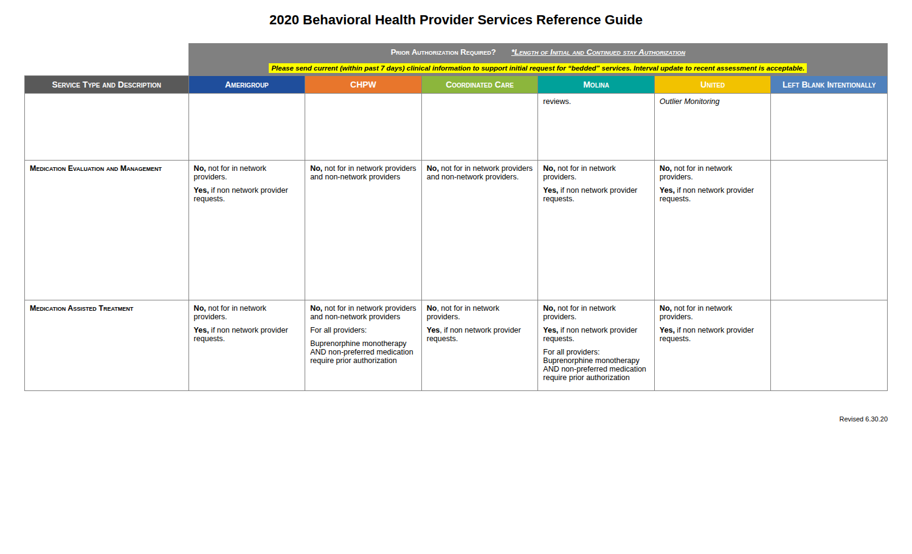2020 Behavioral Health Provider Services Reference Guide
| | Prior Authorization Required? *Length of Initial and Continued stay Authorization |
| | Please send current (within past 7 days) clinical information to support initial request for “bedded” services. Interval update to recent assessment is acceptable. |
| Service Type and Description | Amerigroup | CHPW | Coordinated Care | Molina | United | Left Blank Intentionally |
| | | | | reviews. | Outlier Monitoring | |
| Medication Evaluation and Management | No, not for in network providers. Yes, if non network provider requests. | No, not for in network providers and non-network providers | No, not for in network providers and non-network providers. | No, not for in network providers. Yes, if non network provider requests. | No, not for in network providers. Yes, if non network provider requests. | |
| Medication Assisted Treatment | No, not for in network providers. Yes, if non network provider requests. | No, not for in network providers and non-network providers For all providers: Buprenorphine monotherapy AND non-preferred medication require prior authorization | No , not for in network providers. Yes , if non network provider requests. | No, not for in network providers. Yes, if non network provider requests. For all providers: Buprenorphine monotherapy AND non-preferred medication require prior authorization | No, not for in network providers. Yes, if non network provider requests. | |
Revised 6.30.20